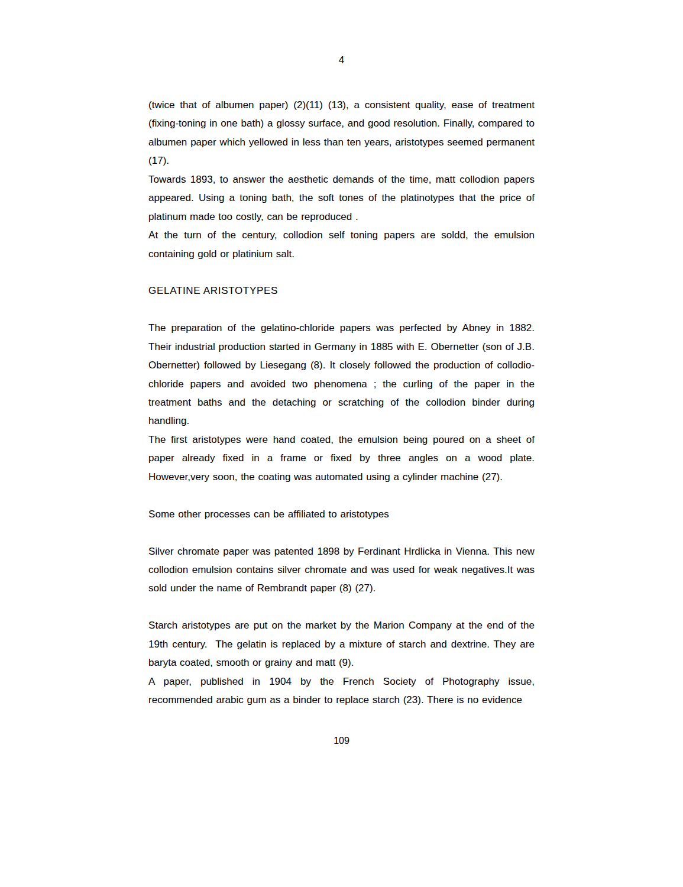4
(twice that of albumen paper) (2)(11) (13), a consistent quality, ease of treatment (fixing-toning in one bath) a glossy surface, and good resolution. Finally, compared to albumen paper which yellowed in less than ten years, aristotypes seemed permanent (17).
Towards 1893, to answer the aesthetic demands of the time, matt collodion papers appeared. Using a toning bath, the soft tones of the platinotypes that the price of platinum made too costly, can be reproduced .
At the turn of the century, collodion self toning papers are soldd, the emulsion containing gold or platinium salt.
GELATINE ARISTOTYPES
The preparation of the gelatino-chloride papers was perfected by Abney in 1882. Their industrial production started in Germany in 1885 with E. Obernetter (son of J.B. Obernetter) followed by Liesegang (8). It closely followed the production of collodio-chloride papers and avoided two phenomena ; the curling of the paper in the treatment baths and the detaching or scratching of the collodion binder during handling.
The first aristotypes were hand coated, the emulsion being poured on a sheet of paper already fixed in a frame or fixed by three angles on a wood plate. However,very soon, the coating was automated using a cylinder machine (27).
Some other processes can be affiliated to aristotypes
Silver chromate paper was patented 1898 by Ferdinant Hrdlicka in Vienna. This new collodion emulsion contains silver chromate and was used for weak negatives.It was sold under the name of Rembrandt paper (8) (27).
Starch aristotypes are put on the market by the Marion Company at the end of the 19th century. The gelatin is replaced by a mixture of starch and dextrine. They are baryta coated, smooth or grainy and matt (9).
A paper, published in 1904 by the French Society of Photography issue, recommended arabic gum as a binder to replace starch (23). There is no evidence
109